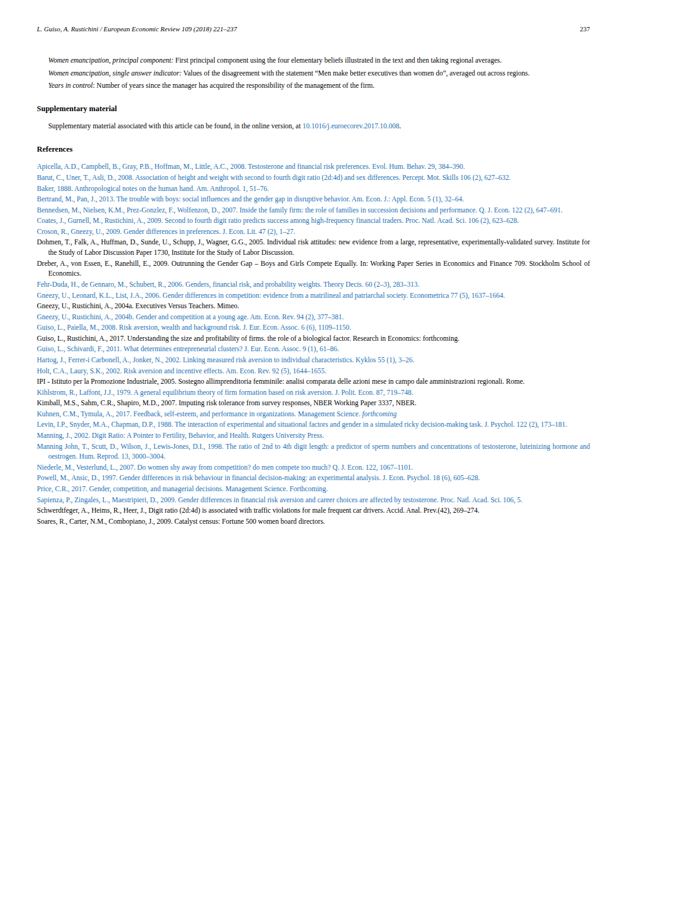L. Guiso, A. Rustichini / European Economic Review 109 (2018) 221–237 237
Women emancipation, principal component: First principal component using the four elementary beliefs illustrated in the text and then taking regional averages.
Women emancipation, single answer indicator: Values of the disagreement with the statement “Men make better executives than women do”, averaged out across regions.
Years in control: Number of years since the manager has acquired the responsibility of the management of the firm.
Supplementary material
Supplementary material associated with this article can be found, in the online version, at 10.1016/j.euroecorev.2017.10.008.
References
Apicella, A.D., Campbell, B., Gray, P.B., Hoffman, M., Little, A.C., 2008. Testosterone and financial risk preferences. Evol. Hum. Behav. 29, 384–390.
Barut, C., Uner, T., Asli, D., 2008. Association of height and weight with second to fourth digit ratio (2d:4d) and sex differences. Percept. Mot. Skills 106 (2), 627–632.
Baker, 1888. Anthropological notes on the human hand. Am. Anthropol. 1, 51–76.
Bertrand, M., Pan, J., 2013. The trouble with boys: social influences and the gender gap in disruptive behavior. Am. Econ. J.: Appl. Econ. 5 (1), 32–64.
Bennedsen, M., Nielsen, K.M., Prez-Gonzlez, F., Wolfenzon, D., 2007. Inside the family firm: the role of families in succession decisions and performance. Q. J. Econ. 122 (2), 647–691.
Coates, J., Gurnell, M., Rustichini, A., 2009. Second to fourth digit ratio predicts success among high-frequency financial traders. Proc. Natl. Acad. Sci. 106 (2), 623–628.
Croson, R., Gneezy, U., 2009. Gender differences in preferences. J. Econ. Lit. 47 (2), 1–27.
Dohmen, T., Falk, A., Huffman, D., Sunde, U., Schupp, J., Wagner, G.G., 2005. Individual risk attitudes: new evidence from a large, representative, experimentally-validated survey. Institute for the Study of Labor Discussion Paper 1730, Institute for the Study of Labor Discussion.
Dreber, A., von Essen, E., Ranehill, E., 2009. Outrunning the Gender Gap – Boys and Girls Compete Equally. In: Working Paper Series in Economics and Finance 709. Stockholm School of Economics.
Fehr-Duda, H., de Gennaro, M., Schubert, R., 2006. Genders, financial risk, and probability weights. Theory Decis. 60 (2–3), 283–313.
Gneezy, U., Leonard, K.L., List, J.A., 2006. Gender differences in competition: evidence from a matrilineal and patriarchal society. Econometrica 77 (5), 1637–1664.
Gneezy, U., Rustichini, A., 2004a. Executives Versus Teachers. Mimeo.
Gneezy, U., Rustichini, A., 2004b. Gender and competition at a young age. Am. Econ. Rev. 94 (2), 377–381.
Guiso, L., Paiella, M., 2008. Risk aversion, wealth and background risk. J. Eur. Econ. Assoc. 6 (6), 1109–1150.
Guiso, L., Rustichini, A., 2017. Understanding the size and profitability of firms. the role of a biological factor. Research in Economics: forthcoming.
Guiso, L., Schivardi, F., 2011. What determines entrepreneurial clusters? J. Eur. Econ. Assoc. 9 (1), 61–86.
Hartog, J., Ferrer-i Carbonell, A., Jonker, N., 2002. Linking measured risk aversion to individual characteristics. Kyklos 55 (1), 3–26.
Holt, C.A., Laury, S.K., 2002. Risk aversion and incentive effects. Am. Econ. Rev. 92 (5), 1644–1655.
IPI - Istituto per la Promozione Industriale, 2005. Sostegno allimprenditoria femminile: analisi comparata delle azioni mese in campo dale amministrazioni regionali. Rome.
Kihlstrom, R., Laffont, J.J., 1979. A general equilibrium theory of firm formation based on risk aversion. J. Polit. Econ. 87, 719–748.
Kimball, M.S., Sahm, C.R., Shapiro, M.D., 2007. Imputing risk tolerance from survey responses, NBER Working Paper 3337, NBER.
Kuhnen, C.M., Tymula, A., 2017. Feedback, self-esteem, and performance in organizations. Management Science. forthcoming
Levin, I.P., Snyder, M.A., Chapman, D.P., 1988. The interaction of experimental and situational factors and gender in a simulated ricky decision-making task. J. Psychol. 122 (2), 173–181.
Manning, J., 2002. Digit Ratio: A Pointer to Fertility, Behavior, and Health. Rutgers University Press.
Manning John, T., Scutt, D., Wilson, J., Lewis-Jones, D.I., 1998. The ratio of 2nd to 4th digit length: a predictor of sperm numbers and concentrations of testosterone, luteinizing hormone and oestrogen. Hum. Reprod. 13, 3000–3004.
Niederle, M., Vesterlund, L., 2007. Do women shy away from competition? do men compete too much? Q. J. Econ. 122, 1067–1101.
Powell, M., Ansic, D., 1997. Gender differences in risk behaviour in financial decision-making: an experimental analysis. J. Econ. Psychol. 18 (6), 605–628.
Price, C.R., 2017. Gender, competition, and managerial decisions. Management Science. Forthcoming.
Sapienza, P., Zingales, L., Maestripieri, D., 2009. Gender differences in financial risk aversion and career choices are affected by testosterone. Proc. Natl. Acad. Sci. 106, 5.
Schwerdtfeger, A., Heims, R., Heer, J., Digit ratio (2d:4d) is associated with traffic violations for male frequent car drivers. Accid. Anal. Prev.(42), 269–274.
Soares, R., Carter, N.M., Combopiano, J., 2009. Catalyst census: Fortune 500 women board directors.